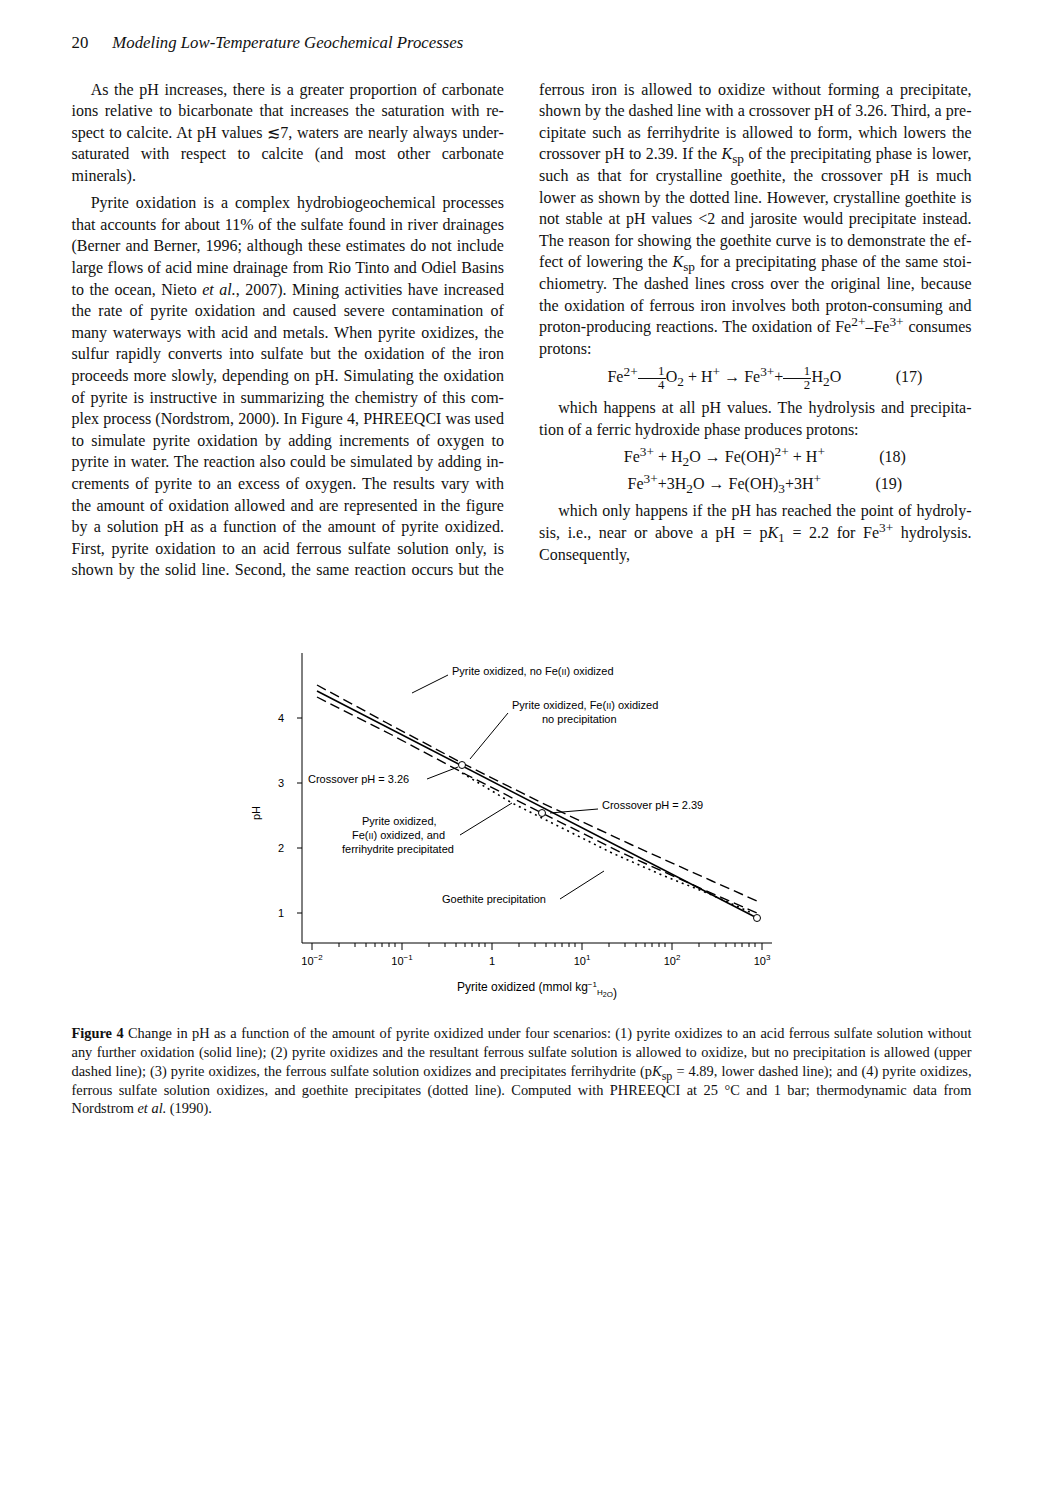20 Modeling Low-Temperature Geochemical Processes
As the pH increases, there is a greater proportion of carbonate ions relative to bicarbonate that increases the saturation with respect to calcite. At pH values ≲7, waters are nearly always undersaturated with respect to calcite (and most other carbonate minerals).
Pyrite oxidation is a complex hydrobiogeochemical processes that accounts for about 11% of the sulfate found in river drainages (Berner and Berner, 1996; although these estimates do not include large flows of acid mine drainage from Rio Tinto and Odiel Basins to the ocean, Nieto et al., 2007). Mining activities have increased the rate of pyrite oxidation and caused severe contamination of many waterways with acid and metals. When pyrite oxidizes, the sulfur rapidly converts into sulfate but the oxidation of the iron proceeds more slowly, depending on pH. Simulating the oxidation of pyrite is instructive in summarizing the chemistry of this complex process (Nordstrom, 2000). In Figure 4, PHREEQCI was used to simulate pyrite oxidation by adding increments of oxygen to pyrite in water. The reaction also could be simulated by adding increments of pyrite to an excess of oxygen. The results vary with the amount of oxidation allowed and are represented in the figure by a solution pH as a function of the amount of pyrite oxidized. First, pyrite oxidation to an acid ferrous sulfate solution only, is shown by the solid line. Second, the same reaction occurs but the ferrous iron is allowed to oxidize without forming a precipitate, shown by the dashed line with a crossover pH of 3.26. Third, a precipitate such as ferrihydrite is allowed to form, which lowers the crossover pH to 2.39. If the Ksp of the precipitating phase is lower, such as that for crystalline goethite, the crossover pH is much lower as shown by the dotted line. However, crystalline goethite is not stable at pH values <2 and jarosite would precipitate instead. The reason for showing the goethite curve is to demonstrate the effect of lowering the Ksp for a precipitating phase of the same stoichiometry. The dashed lines cross over the original line, because the oxidation of ferrous iron involves both proton-consuming and proton-producing reactions. The oxidation of Fe2+–Fe3+ consumes protons:
Fe2+14 O2 + H+ → Fe3++12 H2O(17)
which happens at all pH values. The hydrolysis and precipitation of a ferric hydroxide phase produces protons:
Fe3+ + H2O → Fe(OH)2+ + H+(18)
Fe3++3H2O → Fe(OH)3+3H+(19)
which only happens if the pH has reached the point of hydrolysis, i.e., near or above a pH = pK1 = 2.2 for Fe3+ hydrolysis. Consequently,
1 2 3 4 pH 10−2 10−1 1 101 102 103 Pyrite oxidized (mmol kg−1H2O) Pyrite oxidized, no Fe(II) oxidized Pyrite oxidized, Fe(II) oxidized no precipitation Crossover pH = 3.26 Crossover pH = 2.39 Pyrite oxidized, Fe(II) oxidized, and ferrihydrite precipitated Goethite precipitation
Figure 4 Change in pH as a function of the amount of pyrite oxidized under four scenarios: (1) pyrite oxidizes to an acid ferrous sulfate solution without any further oxidation (solid line); (2) pyrite oxidizes and the resultant ferrous sulfate solution is allowed to oxidize, but no precipitation is allowed (upper dashed line); (3) pyrite oxidizes, the ferrous sulfate solution oxidizes and precipitates ferrihydrite (pKsp = 4.89, lower dashed line); and (4) pyrite oxidizes, ferrous sulfate solution oxidizes, and goethite precipitates (dotted line). Computed with PHREEQCI at 25 °C and 1 bar; thermodynamic data from Nordstrom et al. (1990).